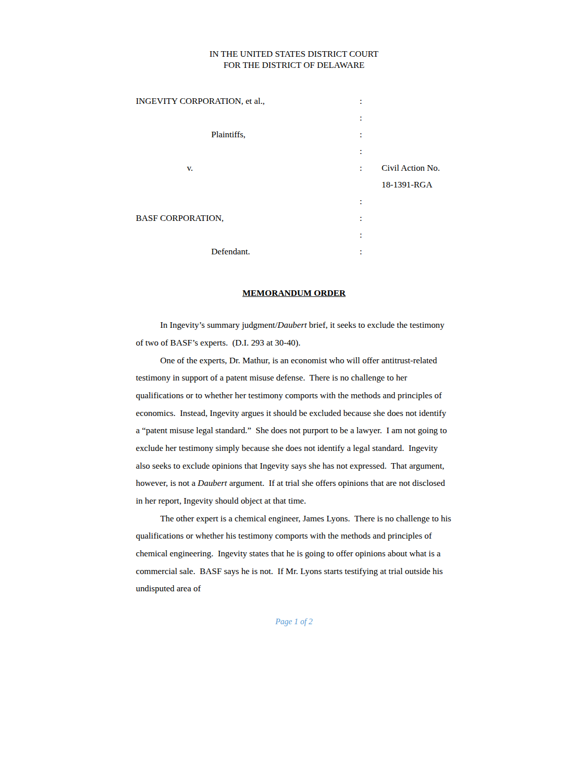IN THE UNITED STATES DISTRICT COURT
FOR THE DISTRICT OF DELAWARE
| INGEVITY CORPORATION, et al., | : | |
| | : | |
| Plaintiffs, | : | |
| | : | |
| v. | : | Civil Action No. 18-1391-RGA |
| | : | |
| BASF CORPORATION, | : | |
| | : | |
| Defendant. | : | |
MEMORANDUM ORDER
In Ingevity’s summary judgment/Daubert brief, it seeks to exclude the testimony of two of BASF’s experts. (D.I. 293 at 30-40).
One of the experts, Dr. Mathur, is an economist who will offer antitrust-related testimony in support of a patent misuse defense. There is no challenge to her qualifications or to whether her testimony comports with the methods and principles of economics. Instead, Ingevity argues it should be excluded because she does not identify a “patent misuse legal standard.” She does not purport to be a lawyer. I am not going to exclude her testimony simply because she does not identify a legal standard. Ingevity also seeks to exclude opinions that Ingevity says she has not expressed. That argument, however, is not a Daubert argument. If at trial she offers opinions that are not disclosed in her report, Ingevity should object at that time.
The other expert is a chemical engineer, James Lyons. There is no challenge to his qualifications or whether his testimony comports with the methods and principles of chemical engineering. Ingevity states that he is going to offer opinions about what is a commercial sale. BASF says he is not. If Mr. Lyons starts testifying at trial outside his undisputed area of
Page 1 of 2